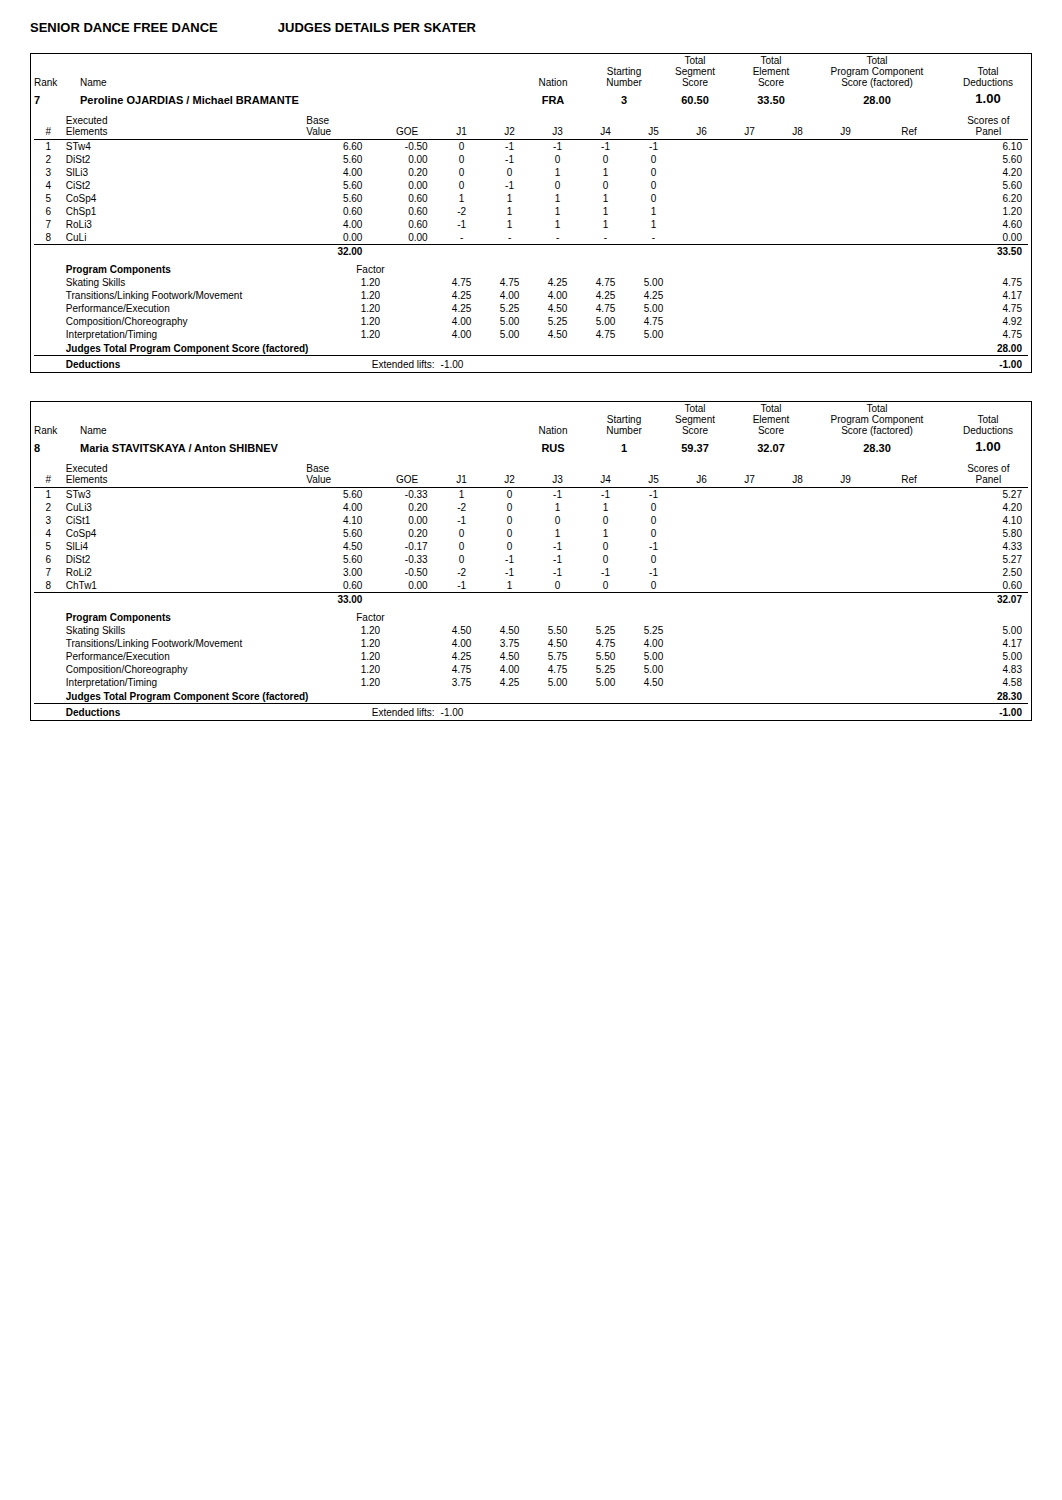SENIOR DANCE FREE DANCE JUDGES DETAILS PER SKATER
| Rank | Name | Nation | Starting Number | Total Segment Score | Total Element Score | Total Program Component Score (factored) | Total Deductions |
| --- | --- | --- | --- | --- | --- | --- | --- |
| 7 | Peroline OJARDIAS / Michael BRAMANTE | FRA | 3 | 60.50 | 33.50 | 28.00 | 1.00 |
| / # / Executed Elements / / Base Value / GOE / J1 / J2 / J3 / J4 / J5 / J6 / J7 / J8 / J9 / Ref / Scores of Panel / / --- / --- / --- / --- / --- / --- / --- / --- / --- / --- / --- / --- / --- / --- / --- / --- / / 1 / STw4 / / 6.60 / -0.50 / 0 / -1 / -1 / -1 / -1 / / / / / / 6.10 / / 2 / DiSt2 / / 5.60 / 0.00 / 0 / -1 / 0 / 0 / 0 / / / / / / 5.60 / / 3 / SlLi3 / / 4.00 / 0.20 / 0 / 0 / 1 / 1 / 0 / / / / / / 4.20 / / 4 / CiSt2 / / 5.60 / 0.00 / 0 / -1 / 0 / 0 / 0 / / / / / / 5.60 / / 5 / CoSp4 / / 5.60 / 0.60 / 1 / 1 / 1 / 1 / 0 / / / / / / 6.20 / / 6 / ChSp1 / / 0.60 / 0.60 / -2 / 1 / 1 / 1 / 1 / / / / / / 1.20 / / 7 / RoLi3 / / 4.00 / 0.60 / -1 / 1 / 1 / 1 / 1 / / / / / / 4.60 / / 8 / CuLi / / 0.00 / 0.00 / - / - / - / - / - / / / / / / 0.00 / / / / / 32.00 / / / / / / / / / / / / 33.50 / / / Program Components / / Factor / / / / / / / / / / / / / / Skating Skills / / 1.20 / 4.75 / 4.75 / 4.25 / 4.75 / 5.00 / / / / / / 4.75 / / / Transitions/Linking Footwork/Movement / / 1.20 / 4.25 / 4.00 / 4.00 / 4.25 / 4.25 / / / / / / 4.17 / / / Performance/Execution / / 1.20 / 4.25 / 5.25 / 4.50 / 4.75 / 5.00 / / / / / / 4.75 / / / Composition/Choreography / / 1.20 / 4.00 / 5.00 / 5.25 / 5.00 / 4.75 / / / / / / 4.92 / / / Interpretation/Timing / / 1.20 / 4.00 / 5.00 / 4.50 / 4.75 / 5.00 / / / / / / 4.75 / / / Judges Total Program Component Score (factored) / / / / / / / / / / / 28.00 / / / Deductions / / Extended lifts: / -1.00 / / / / / / / / / -1.00 / |
| Rank | Name | Nation | Starting Number | Total Segment Score | Total Element Score | Total Program Component Score (factored) | Total Deductions |
| --- | --- | --- | --- | --- | --- | --- | --- |
| 8 | Maria STAVITSKAYA / Anton SHIBNEV | RUS | 1 | 59.37 | 32.07 | 28.30 | 1.00 |
| / # / Executed Elements / / Base Value / GOE / J1 / J2 / J3 / J4 / J5 / J6 / J7 / J8 / J9 / Ref / Scores of Panel / / --- / --- / --- / --- / --- / --- / --- / --- / --- / --- / --- / --- / --- / --- / --- / --- / / 1 / STw3 / / 5.60 / -0.33 / 1 / 0 / -1 / -1 / -1 / / / / / / 5.27 / / 2 / CuLi3 / / 4.00 / 0.20 / -2 / 0 / 1 / 1 / 0 / / / / / / 4.20 / / 3 / CiSt1 / / 4.10 / 0.00 / -1 / 0 / 0 / 0 / 0 / / / / / / 4.10 / / 4 / CoSp4 / / 5.60 / 0.20 / 0 / 0 / 1 / 1 / 0 / / / / / / 5.80 / / 5 / SlLi4 / / 4.50 / -0.17 / 0 / 0 / -1 / 0 / -1 / / / / / / 4.33 / / 6 / DiSt2 / / 5.60 / -0.33 / 0 / -1 / -1 / 0 / 0 / / / / / / 5.27 / / 7 / RoLi2 / / 3.00 / -0.50 / -2 / -1 / -1 / -1 / -1 / / / / / / 2.50 / / 8 / ChTw1 / / 0.60 / 0.00 / -1 / 1 / 0 / 0 / 0 / / / / / / 0.60 / / / / / 33.00 / / / / / / / / / / / / 32.07 / / / Program Components / / Factor / / / / / / / / / / / / / / Skating Skills / / 1.20 / 4.50 / 4.50 / 5.50 / 5.25 / 5.25 / / / / / / 5.00 / / / Transitions/Linking Footwork/Movement / / 1.20 / 4.00 / 3.75 / 4.50 / 4.75 / 4.00 / / / / / / 4.17 / / / Performance/Execution / / 1.20 / 4.25 / 4.50 / 5.75 / 5.50 / 5.00 / / / / / / 5.00 / / / Composition/Choreography / / 1.20 / 4.75 / 4.00 / 4.75 / 5.25 / 5.00 / / / / / / 4.83 / / / Interpretation/Timing / / 1.20 / 3.75 / 4.25 / 5.00 / 5.00 / 4.50 / / / / / / 4.58 / / / Judges Total Program Component Score (factored) / / / / / / / / / / / 28.30 / / / Deductions / / Extended lifts: / -1.00 / / / / / / / / / -1.00 / |